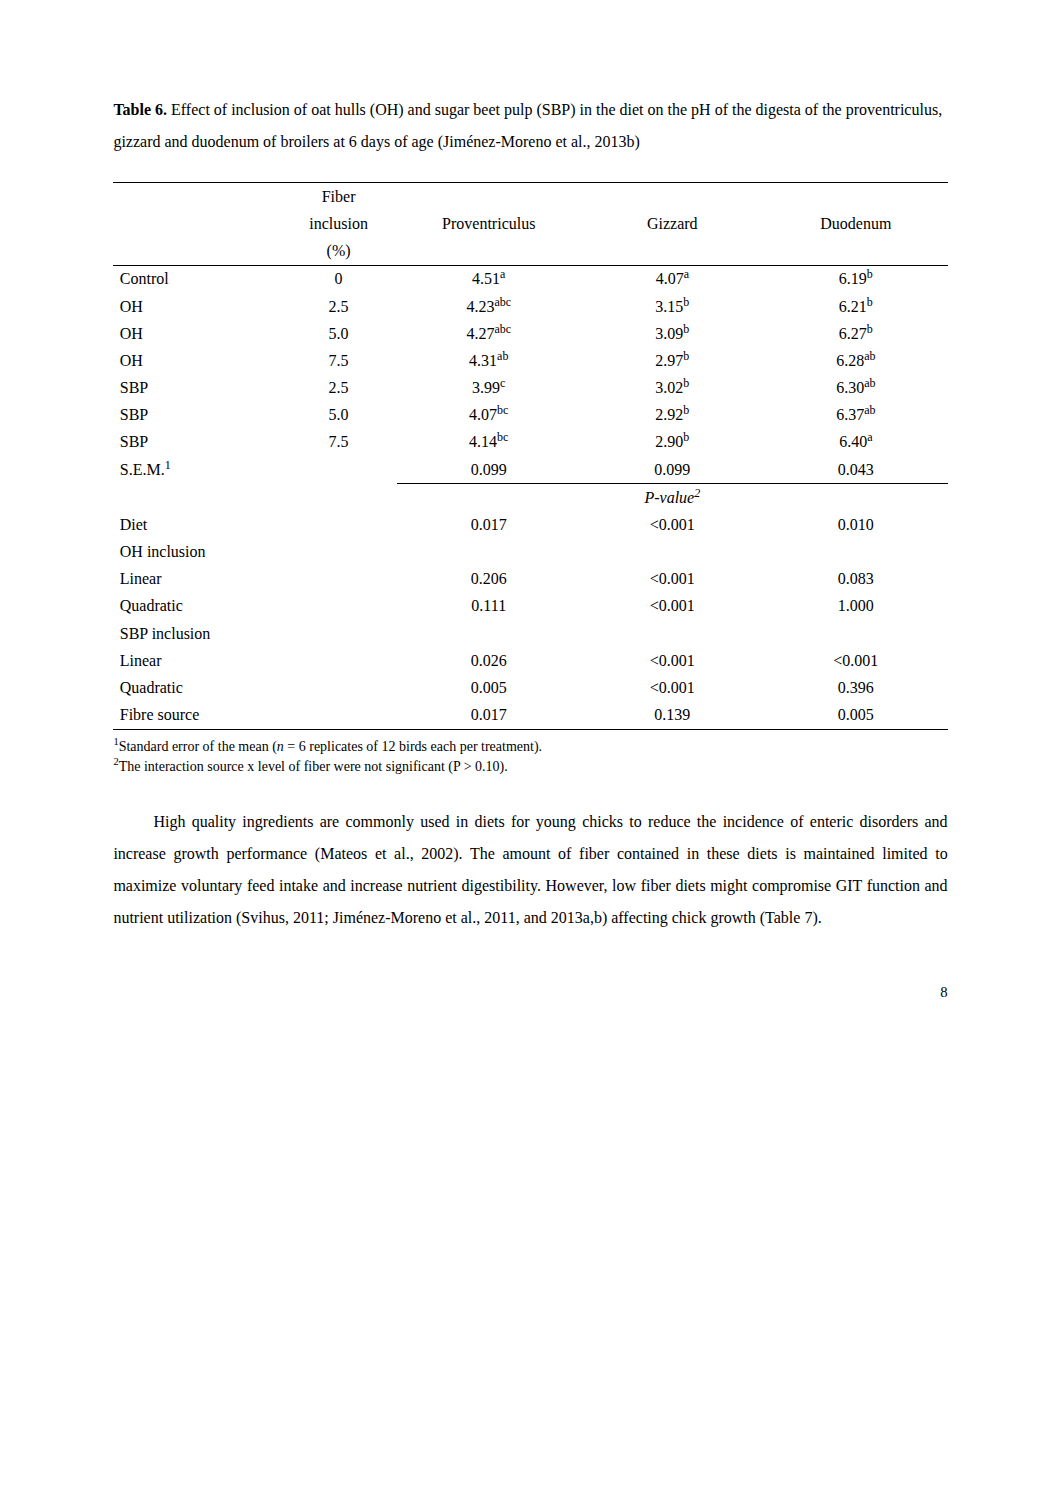Table 6. Effect of inclusion of oat hulls (OH) and sugar beet pulp (SBP) in the diet on the pH of the digesta of the proventriculus, gizzard and duodenum of broilers at 6 days of age (Jiménez-Moreno et al., 2013b)
| | Fiber | | | |
| | inclusion | Proventriculus | Gizzard | Duodenum |
| | (%) | | | |
| Control | 0 | 4.51 a | 4.07 a | 6.19 b |
| OH | 2.5 | 4.23 abc | 3.15 b | 6.21 b |
| OH | 5.0 | 4.27 abc | 3.09 b | 6.27 b |
| OH | 7.5 | 4.31 ab | 2.97 b | 6.28 ab |
| SBP | 2.5 | 3.99 c | 3.02 b | 6.30 ab |
| SBP | 5.0 | 4.07 bc | 2.92 b | 6.37 ab |
| SBP | 7.5 | 4.14 bc | 2.90 b | 6.40 a |
| S.E.M. 1 | | 0.099 | 0.099 | 0.043 |
| | | P-value 2 |
| Diet | | 0.017 | <0.001 | 0.010 |
| OH inclusion | | | | |
| Linear | | 0.206 | <0.001 | 0.083 |
| Quadratic | | 0.111 | <0.001 | 1.000 |
| SBP inclusion | | | | |
| Linear | | 0.026 | <0.001 | <0.001 |
| Quadratic | | 0.005 | <0.001 | 0.396 |
| Fibre source | | 0.017 | 0.139 | 0.005 |
1Standard error of the mean (n = 6 replicates of 12 birds each per treatment).
2The interaction source x level of fiber were not significant (P > 0.10).
High quality ingredients are commonly used in diets for young chicks to reduce the incidence of enteric disorders and increase growth performance (Mateos et al., 2002). The amount of fiber contained in these diets is maintained limited to maximize voluntary feed intake and increase nutrient digestibility. However, low fiber diets might compromise GIT function and nutrient utilization (Svihus, 2011; Jiménez-Moreno et al., 2011, and 2013a,b) affecting chick growth (Table 7).
8